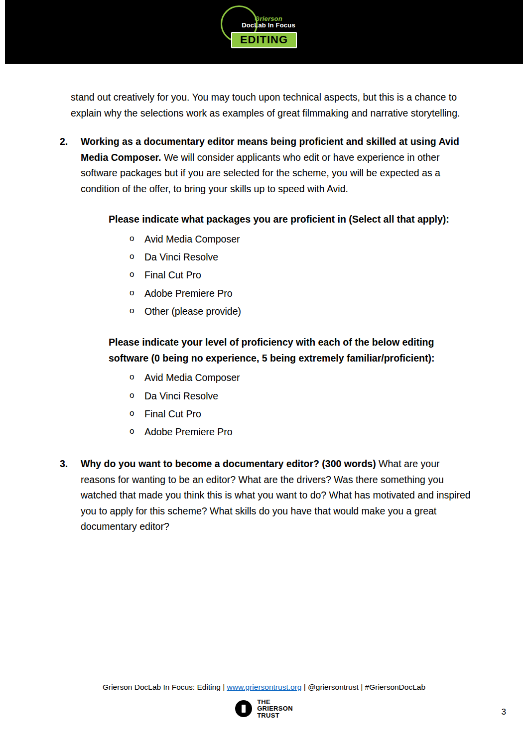Grierson DocLab In Focus
EDITING
stand out creatively for you. You may touch upon technical aspects, but this is a chance to explain why the selections work as examples of great filmmaking and narrative storytelling.
2. Working as a documentary editor means being proficient and skilled at using Avid Media Composer. We will consider applicants who edit or have experience in other software packages but if you are selected for the scheme, you will be expected as a condition of the offer, to bring your skills up to speed with Avid.
Please indicate what packages you are proficient in (Select all that apply):
Avid Media Composer
Da Vinci Resolve
Final Cut Pro
Adobe Premiere Pro
Other (please provide)
Please indicate your level of proficiency with each of the below editing software (0 being no experience, 5 being extremely familiar/proficient):
Avid Media Composer
Da Vinci Resolve
Final Cut Pro
Adobe Premiere Pro
3. Why do you want to become a documentary editor? (300 words) What are your reasons for wanting to be an editor? What are the drivers? Was there something you watched that made you think this is what you want to do? What has motivated and inspired you to apply for this scheme? What skills do you have that would make you a great documentary editor?
Grierson DocLab In Focus: Editing | www.griersontrust.org | @griersontrust | #GriersonDocLab
THE
GRIERSON
TRUST
3